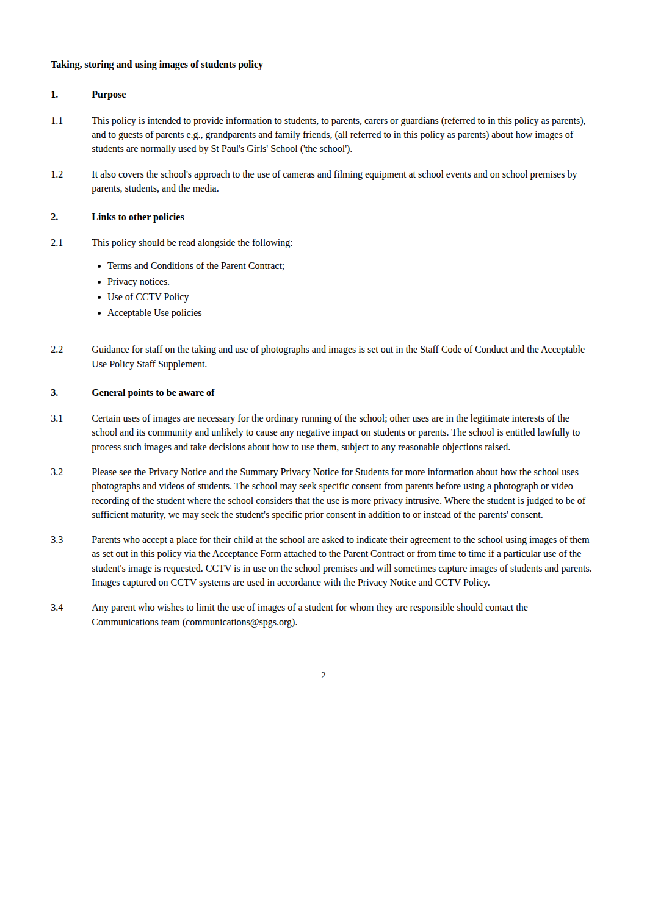Taking, storing and using images of students policy
1.
Purpose
1.1
This policy is intended to provide information to students, to parents, carers or guardians (referred to in this policy as parents), and to guests of parents e.g., grandparents and family friends, (all referred to in this policy as parents) about how images of students are normally used by St Paul's Girls' School ('the school').
1.2
It also covers the school's approach to the use of cameras and filming equipment at school events and on school premises by parents, students, and the media.
2.
Links to other policies
2.1
This policy should be read alongside the following:
Terms and Conditions of the Parent Contract;
Privacy notices.
Use of CCTV Policy
Acceptable Use policies
2.2
Guidance for staff on the taking and use of photographs and images is set out in the Staff Code of Conduct and the Acceptable Use Policy Staff Supplement.
3.
General points to be aware of
3.1
Certain uses of images are necessary for the ordinary running of the school; other uses are in the legitimate interests of the school and its community and unlikely to cause any negative impact on students or parents. The school is entitled lawfully to process such images and take decisions about how to use them, subject to any reasonable objections raised.
3.2
Please see the Privacy Notice and the Summary Privacy Notice for Students for more information about how the school uses photographs and videos of students. The school may seek specific consent from parents before using a photograph or video recording of the student where the school considers that the use is more privacy intrusive. Where the student is judged to be of sufficient maturity, we may seek the student's specific prior consent in addition to or instead of the parents' consent.
3.3
Parents who accept a place for their child at the school are asked to indicate their agreement to the school using images of them as set out in this policy via the Acceptance Form attached to the Parent Contract or from time to time if a particular use of the student's image is requested. CCTV is in use on the school premises and will sometimes capture images of students and parents. Images captured on CCTV systems are used in accordance with the Privacy Notice and CCTV Policy.
3.4
Any parent who wishes to limit the use of images of a student for whom they are responsible should contact the Communications team (communications@spgs.org).
2